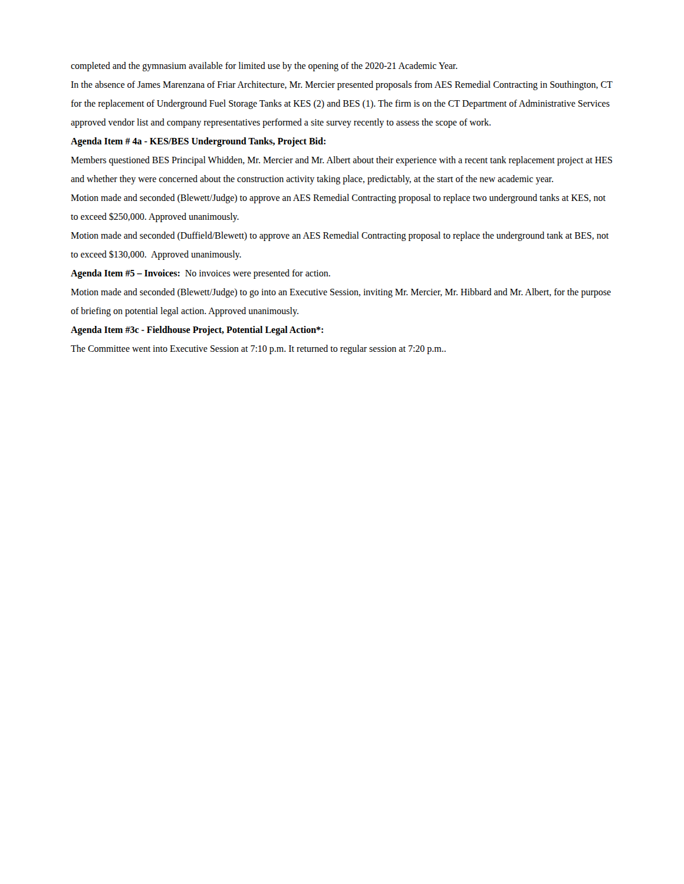completed and the gymnasium available for limited use by the opening of the 2020-21 Academic Year.
In the absence of James Marenzana of Friar Architecture, Mr. Mercier presented proposals from AES Remedial Contracting in Southington, CT for the replacement of Underground Fuel Storage Tanks at KES (2) and BES (1). The firm is on the CT Department of Administrative Services approved vendor list and company representatives performed a site survey recently to assess the scope of work.
Agenda Item # 4a - KES/BES Underground Tanks, Project Bid:
Members questioned BES Principal Whidden, Mr. Mercier and Mr. Albert about their experience with a recent tank replacement project at HES and whether they were concerned about the construction activity taking place, predictably, at the start of the new academic year.
Motion made and seconded (Blewett/Judge) to approve an AES Remedial Contracting proposal to replace two underground tanks at KES, not to exceed $250,000. Approved unanimously.
Motion made and seconded (Duffield/Blewett) to approve an AES Remedial Contracting proposal to replace the underground tank at BES, not to exceed $130,000. Approved unanimously.
Agenda Item #5 – Invoices: No invoices were presented for action.
Motion made and seconded (Blewett/Judge) to go into an Executive Session, inviting Mr. Mercier, Mr. Hibbard and Mr. Albert, for the purpose of briefing on potential legal action. Approved unanimously.
Agenda Item #3c - Fieldhouse Project, Potential Legal Action*:
The Committee went into Executive Session at 7:10 p.m. It returned to regular session at 7:20 p.m..